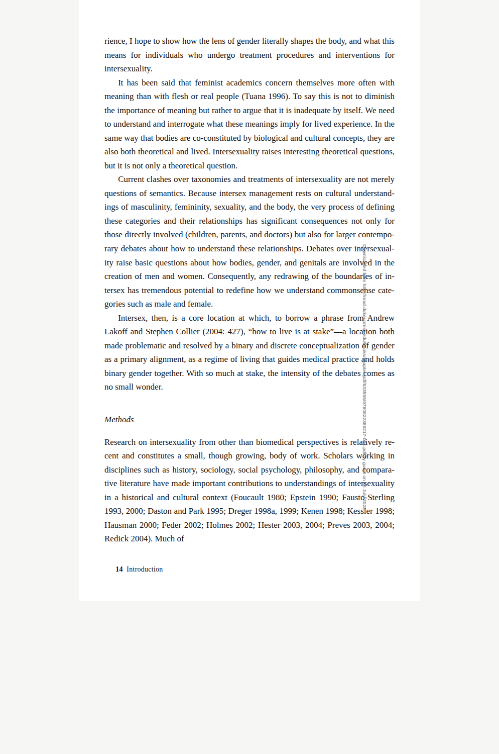Downloaded from http://read.dukeupress.edu/books/chapter-pdf/633595/9780822389217-001.pdf by guest on 02 July 2022
rience, I hope to show how the lens of gender literally shapes the body, and what this means for individuals who undergo treatment procedures and interventions for intersexuality.
It has been said that feminist academics concern themselves more often with meaning than with flesh or real people (Tuana 1996). To say this is not to diminish the importance of meaning but rather to argue that it is inadequate by itself. We need to understand and interrogate what these meanings imply for lived experience. In the same way that bodies are co-constituted by biological and cultural concepts, they are also both theoretical and lived. Intersexuality raises interesting theoretical questions, but it is not only a theoretical question.
Current clashes over taxonomies and treatments of intersexuality are not merely questions of semantics. Because intersex management rests on cultural understandings of masculinity, femininity, sexuality, and the body, the very process of defining these categories and their relationships has significant consequences not only for those directly involved (children, parents, and doctors) but also for larger contemporary debates about how to understand these relationships. Debates over intersexuality raise basic questions about how bodies, gender, and genitals are involved in the creation of men and women. Consequently, any redrawing of the boundaries of intersex has tremendous potential to redefine how we understand commonsense categories such as male and female.
Intersex, then, is a core location at which, to borrow a phrase from Andrew Lakoff and Stephen Collier (2004: 427), “how to live is at stake”—a location both made problematic and resolved by a binary and discrete conceptualization of gender as a primary alignment, as a regime of living that guides medical practice and holds binary gender together. With so much at stake, the intensity of the debates comes as no small wonder.
Methods
Research on intersexuality from other than biomedical perspectives is relatively recent and constitutes a small, though growing, body of work. Scholars working in disciplines such as history, sociology, social psychology, philosophy, and comparative literature have made important contributions to understandings of intersexuality in a historical and cultural context (Foucault 1980; Epstein 1990; Fausto-Sterling 1993, 2000; Daston and Park 1995; Dreger 1998a, 1999; Kenen 1998; Kessler 1998; Hausman 2000; Feder 2002; Holmes 2002; Hester 2003, 2004; Preves 2003, 2004; Redick 2004). Much of
14 Introduction